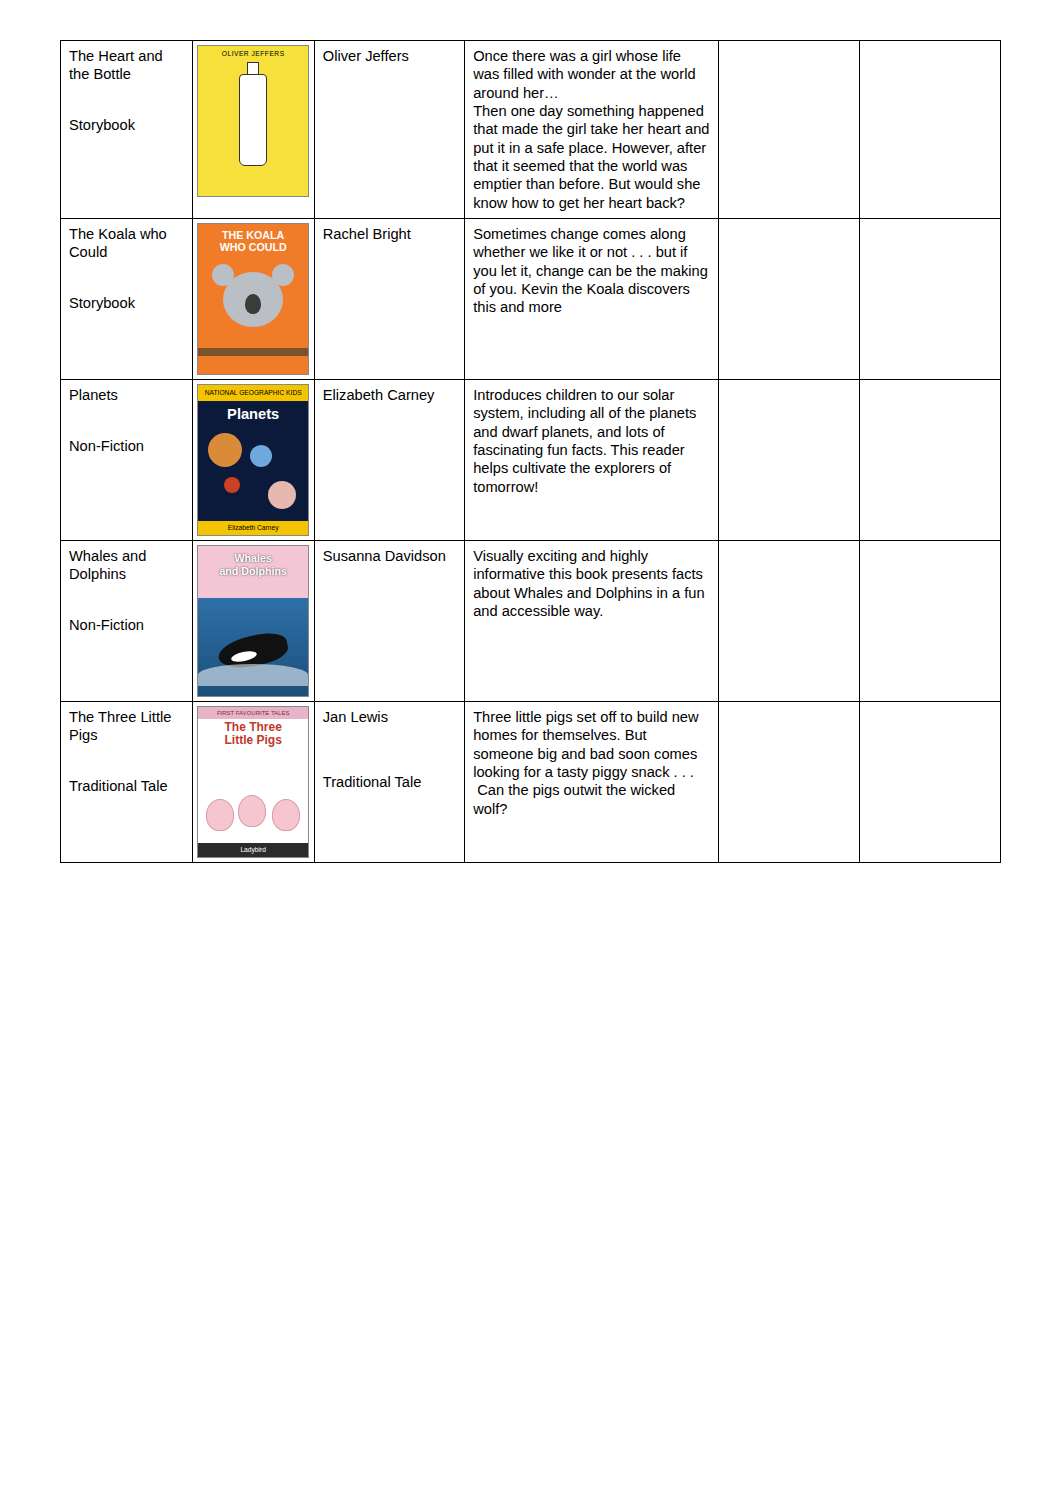| The Heart and the Bottle Storybook | OLIVER JEFFERS | Oliver Jeffers | Once there was a girl whose life was filled with wonder at the world around her… Then one day something happened that made the girl take her heart and put it in a safe place. However, after that it seemed that the world was emptier than before. But would she know how to get her heart back? | | |
| The Koala who Could Storybook | THE KOALA WHO COULD | Rachel Bright | Sometimes change comes along whether we like it or not . . . but if you let it, change can be the making of you. Kevin the Koala discovers this and more | | |
| Planets Non-Fiction | NATIONAL GEOGRAPHIC KIDS Planets Elizabeth Carney | Elizabeth Carney | Introduces children to our solar system, including all of the planets and dwarf planets, and lots of fascinating fun facts. This reader helps cultivate the explorers of tomorrow! | | |
| Whales and Dolphins Non-Fiction | Whales and Dolphins | Susanna Davidson | Visually exciting and highly informative this book presents facts about Whales and Dolphins in a fun and accessible way. | | |
| The Three Little Pigs Traditional Tale | FIRST FAVOURITE TALES The Three Little Pigs Ladybird | Jan Lewis Traditional Tale | Three little pigs set off to build new homes for themselves. But someone big and bad soon comes looking for a tasty piggy snack . . . Can the pigs outwit the wicked wolf? | | |